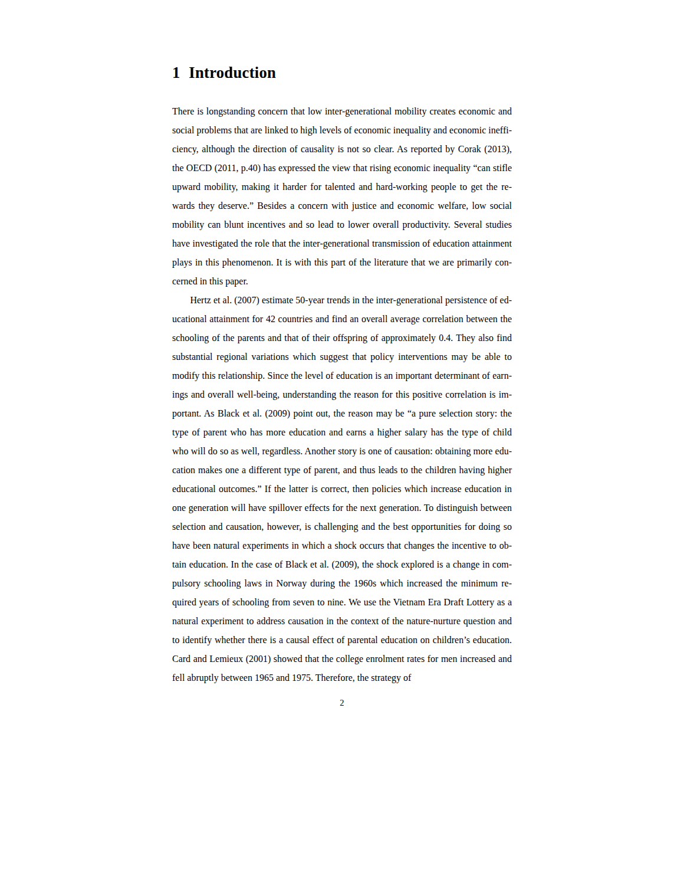1 Introduction
There is longstanding concern that low inter-generational mobility creates economic and social problems that are linked to high levels of economic inequality and economic inefficiency, although the direction of causality is not so clear. As reported by Corak (2013), the OECD (2011, p.40) has expressed the view that rising economic inequality “can stifle upward mobility, making it harder for talented and hard-working people to get the rewards they deserve.” Besides a concern with justice and economic welfare, low social mobility can blunt incentives and so lead to lower overall productivity. Several studies have investigated the role that the inter-generational transmission of education attainment plays in this phenomenon. It is with this part of the literature that we are primarily concerned in this paper.
Hertz et al. (2007) estimate 50-year trends in the inter-generational persistence of educational attainment for 42 countries and find an overall average correlation between the schooling of the parents and that of their offspring of approximately 0.4. They also find substantial regional variations which suggest that policy interventions may be able to modify this relationship. Since the level of education is an important determinant of earnings and overall well-being, understanding the reason for this positive correlation is important. As Black et al. (2009) point out, the reason may be “a pure selection story: the type of parent who has more education and earns a higher salary has the type of child who will do so as well, regardless. Another story is one of causation: obtaining more education makes one a different type of parent, and thus leads to the children having higher educational outcomes.” If the latter is correct, then policies which increase education in one generation will have spillover effects for the next generation. To distinguish between selection and causation, however, is challenging and the best opportunities for doing so have been natural experiments in which a shock occurs that changes the incentive to obtain education. In the case of Black et al. (2009), the shock explored is a change in compulsory schooling laws in Norway during the 1960s which increased the minimum required years of schooling from seven to nine. We use the Vietnam Era Draft Lottery as a natural experiment to address causation in the context of the nature-nurture question and to identify whether there is a causal effect of parental education on children’s education. Card and Lemieux (2001) showed that the college enrolment rates for men increased and fell abruptly between 1965 and 1975. Therefore, the strategy of
2